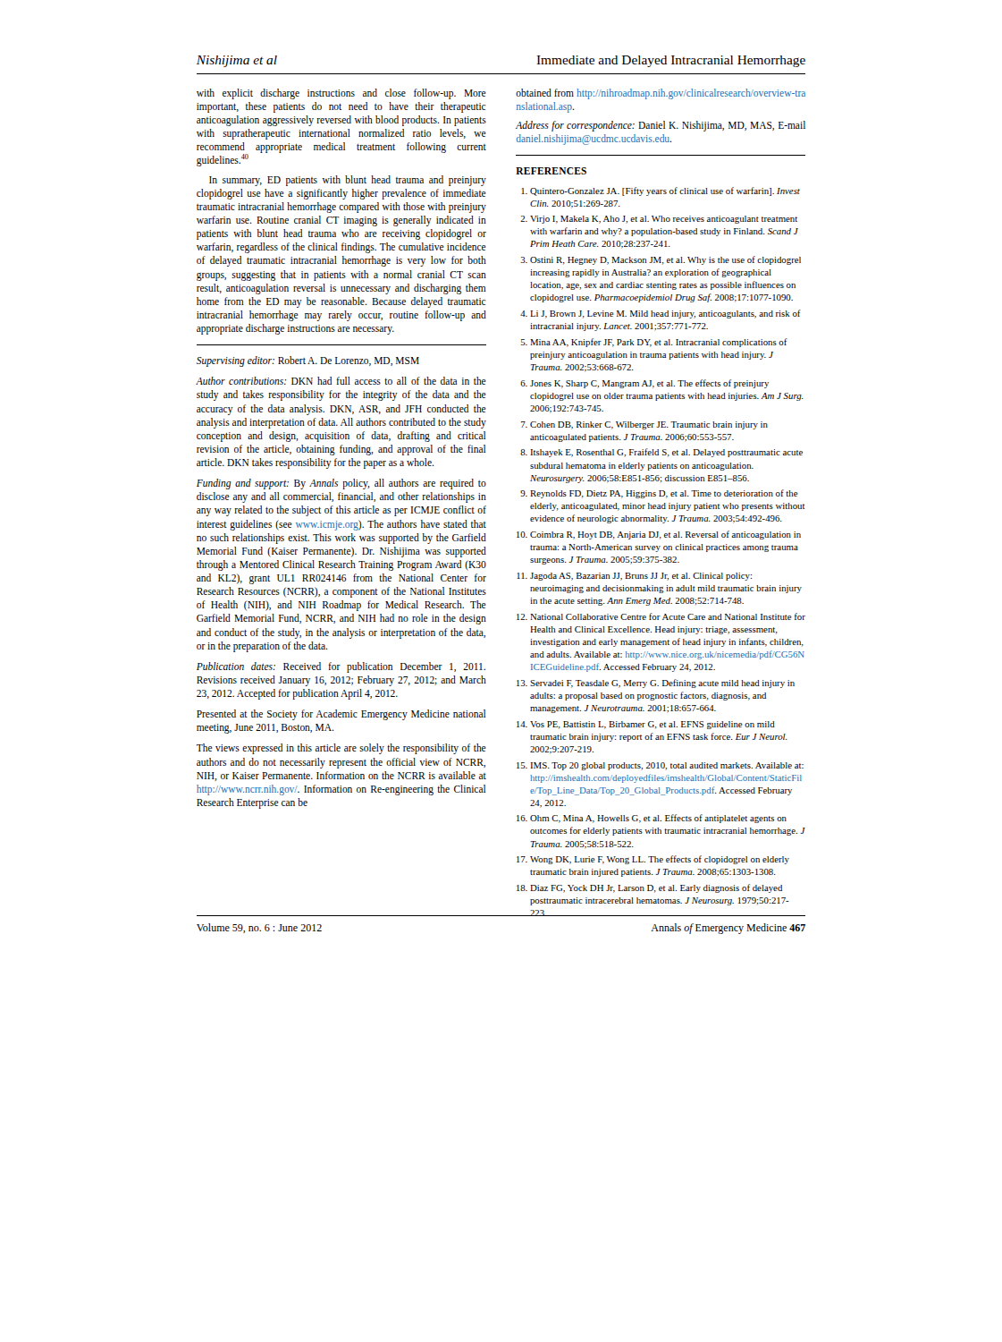Nishijima et al
Immediate and Delayed Intracranial Hemorrhage
with explicit discharge instructions and close follow-up. More important, these patients do not need to have their therapeutic anticoagulation aggressively reversed with blood products. In patients with supratherapeutic international normalized ratio levels, we recommend appropriate medical treatment following current guidelines.40
In summary, ED patients with blunt head trauma and preinjury clopidogrel use have a significantly higher prevalence of immediate traumatic intracranial hemorrhage compared with those with preinjury warfarin use. Routine cranial CT imaging is generally indicated in patients with blunt head trauma who are receiving clopidogrel or warfarin, regardless of the clinical findings. The cumulative incidence of delayed traumatic intracranial hemorrhage is very low for both groups, suggesting that in patients with a normal cranial CT scan result, anticoagulation reversal is unnecessary and discharging them home from the ED may be reasonable. Because delayed traumatic intracranial hemorrhage may rarely occur, routine follow-up and appropriate discharge instructions are necessary.
Supervising editor: Robert A. De Lorenzo, MD, MSM
Author contributions: DKN had full access to all of the data in the study and takes responsibility for the integrity of the data and the accuracy of the data analysis. DKN, ASR, and JFH conducted the analysis and interpretation of data. All authors contributed to the study conception and design, acquisition of data, drafting and critical revision of the article, obtaining funding, and approval of the final article. DKN takes responsibility for the paper as a whole.
Funding and support: By Annals policy, all authors are required to disclose any and all commercial, financial, and other relationships in any way related to the subject of this article as per ICMJE conflict of interest guidelines (see www.icmje.org). The authors have stated that no such relationships exist. This work was supported by the Garfield Memorial Fund (Kaiser Permanente). Dr. Nishijima was supported through a Mentored Clinical Research Training Program Award (K30 and KL2), grant UL1 RR024146 from the National Center for Research Resources (NCRR), a component of the National Institutes of Health (NIH), and NIH Roadmap for Medical Research. The Garfield Memorial Fund, NCRR, and NIH had no role in the design and conduct of the study, in the analysis or interpretation of the data, or in the preparation of the data.
Publication dates: Received for publication December 1, 2011. Revisions received January 16, 2012; February 27, 2012; and March 23, 2012. Accepted for publication April 4, 2012.
Presented at the Society for Academic Emergency Medicine national meeting, June 2011, Boston, MA.
The views expressed in this article are solely the responsibility of the authors and do not necessarily represent the official view of NCRR, NIH, or Kaiser Permanente. Information on the NCRR is available at http://www.ncrr.nih.gov/. Information on Re-engineering the Clinical Research Enterprise can be
obtained from http://nihroadmap.nih.gov/clinicalresearch/overview-translational.asp.
Address for correspondence: Daniel K. Nishijima, MD, MAS, E-mail daniel.nishijima@ucdmc.ucdavis.edu.
References
Quintero-Gonzalez JA. [Fifty years of clinical use of warfarin]. Invest Clin. 2010;51:269-287.
Virjo I, Makela K, Aho J, et al. Who receives anticoagulant treatment with warfarin and why? a population-based study in Finland. Scand J Prim Heath Care. 2010;28:237-241.
Ostini R, Hegney D, Mackson JM, et al. Why is the use of clopidogrel increasing rapidly in Australia? an exploration of geographical location, age, sex and cardiac stenting rates as possible influences on clopidogrel use. Pharmacoepidemiol Drug Saf. 2008;17:1077-1090.
Li J, Brown J, Levine M. Mild head injury, anticoagulants, and risk of intracranial injury. Lancet. 2001;357:771-772.
Mina AA, Knipfer JF, Park DY, et al. Intracranial complications of preinjury anticoagulation in trauma patients with head injury. J Trauma. 2002;53:668-672.
Jones K, Sharp C, Mangram AJ, et al. The effects of preinjury clopidogrel use on older trauma patients with head injuries. Am J Surg. 2006;192:743-745.
Cohen DB, Rinker C, Wilberger JE. Traumatic brain injury in anticoagulated patients. J Trauma. 2006;60:553-557.
Itshayek E, Rosenthal G, Fraifeld S, et al. Delayed posttraumatic acute subdural hematoma in elderly patients on anticoagulation. Neurosurgery. 2006;58:E851-856; discussion E851–856.
Reynolds FD, Dietz PA, Higgins D, et al. Time to deterioration of the elderly, anticoagulated, minor head injury patient who presents without evidence of neurologic abnormality. J Trauma. 2003;54:492-496.
Coimbra R, Hoyt DB, Anjaria DJ, et al. Reversal of anticoagulation in trauma: a North-American survey on clinical practices among trauma surgeons. J Trauma. 2005;59:375-382.
Jagoda AS, Bazarian JJ, Bruns JJ Jr, et al. Clinical policy: neuroimaging and decisionmaking in adult mild traumatic brain injury in the acute setting. Ann Emerg Med. 2008;52:714-748.
National Collaborative Centre for Acute Care and National Institute for Health and Clinical Excellence. Head injury: triage, assessment, investigation and early management of head injury in infants, children, and adults. Available at: http://www.nice.org.uk/nicemedia/pdf/CG56NICEGuideline.pdf. Accessed February 24, 2012.
Servadei F, Teasdale G, Merry G. Defining acute mild head injury in adults: a proposal based on prognostic factors, diagnosis, and management. J Neurotrauma. 2001;18:657-664.
Vos PE, Battistin L, Birbamer G, et al. EFNS guideline on mild traumatic brain injury: report of an EFNS task force. Eur J Neurol. 2002;9:207-219.
IMS. Top 20 global products, 2010, total audited markets. Available at: http://imshealth.com/deployedfiles/imshealth/Global/Content/StaticFile/Top_Line_Data/Top_20_Global_Products.pdf. Accessed February 24, 2012.
Ohm C, Mina A, Howells G, et al. Effects of antiplatelet agents on outcomes for elderly patients with traumatic intracranial hemorrhage. J Trauma. 2005;58:518-522.
Wong DK, Lurie F, Wong LL. The effects of clopidogrel on elderly traumatic brain injured patients. J Trauma. 2008;65:1303-1308.
Diaz FG, Yock DH Jr, Larson D, et al. Early diagnosis of delayed posttraumatic intracerebral hematomas. J Neurosurg. 1979;50:217-223.
Volume 59, no. 6 : June 2012
Annals of Emergency Medicine 467